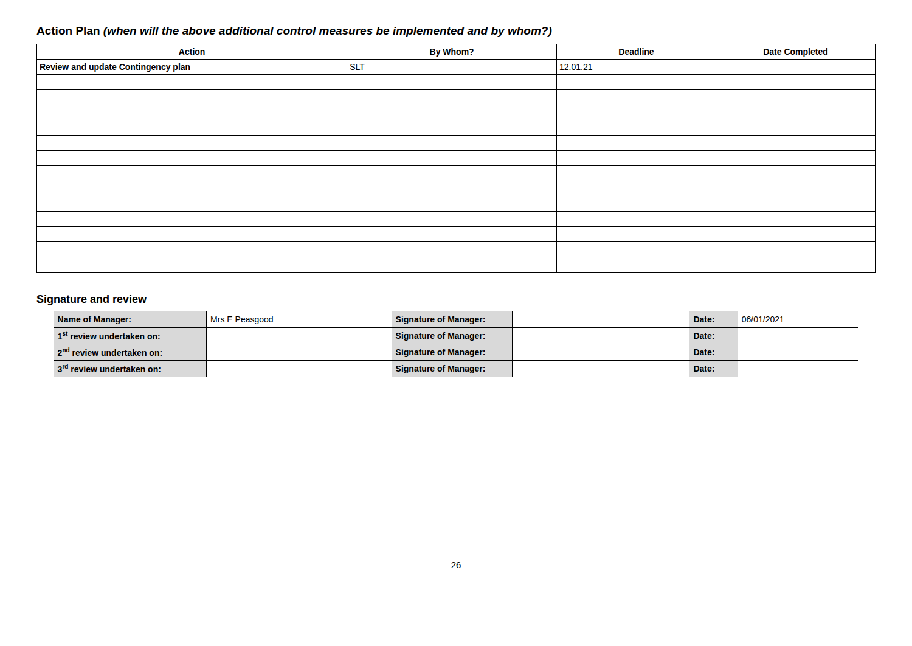Action Plan (when will the above additional control measures be implemented and by whom?)
| Action | By Whom? | Deadline | Date Completed |
| --- | --- | --- | --- |
| Review and update Contingency plan | SLT | 12.01.21 | |
Signature and review
| Name of Manager: | Mrs E Peasgood | Signature of Manager: | | Date: | 06/01/2021 |
| 1 st review undertaken on: | | Signature of Manager: | | Date: | |
| 2 nd review undertaken on: | | Signature of Manager: | | Date: | |
| 3 rd review undertaken on: | | Signature of Manager: | | Date: | |
26